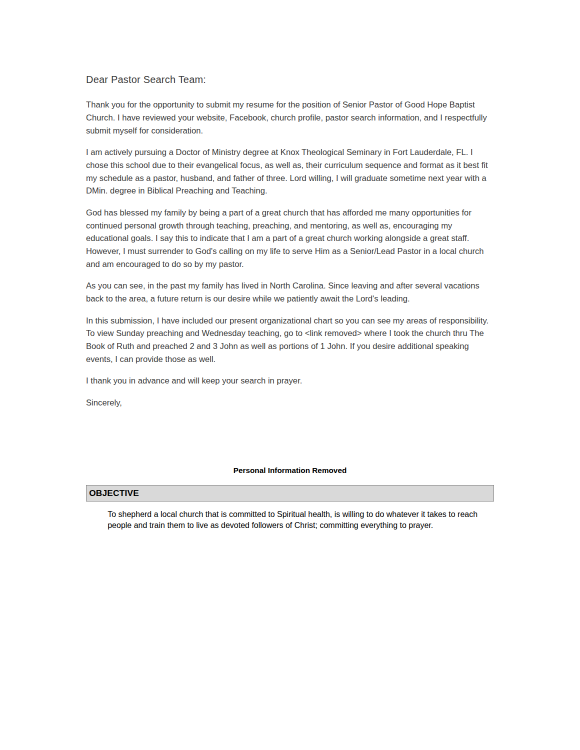Dear Pastor Search Team:
Thank you for the opportunity to submit my resume for the position of Senior Pastor of Good Hope Baptist Church. I have reviewed your website, Facebook, church profile, pastor search information, and I respectfully submit myself for consideration.
I am actively pursuing a Doctor of Ministry degree at Knox Theological Seminary in Fort Lauderdale, FL. I chose this school due to their evangelical focus, as well as, their curriculum sequence and format as it best fit my schedule as a pastor, husband, and father of three. Lord willing, I will graduate sometime next year with a DMin. degree in Biblical Preaching and Teaching.
God has blessed my family by being a part of a great church that has afforded me many opportunities for continued personal growth through teaching, preaching, and mentoring, as well as, encouraging my educational goals. I say this to indicate that I am a part of a great church working alongside a great staff. However, I must surrender to God's calling on my life to serve Him as a Senior/Lead Pastor in a local church and am encouraged to do so by my pastor.
As you can see, in the past my family has lived in North Carolina. Since leaving and after several vacations back to the area, a future return is our desire while we patiently await the Lord's leading.
In this submission, I have included our present organizational chart so you can see my areas of responsibility. To view Sunday preaching and Wednesday teaching, go to <link removed> where I took the church thru The Book of Ruth and preached 2 and 3 John as well as portions of 1 John. If you desire additional speaking events, I can provide those as well.
I thank you in advance and will keep your search in prayer.
Sincerely,
Personal Information Removed
OBJECTIVE
To shepherd a local church that is committed to Spiritual health, is willing to do whatever it takes to reach people and train them to live as devoted followers of Christ; committing everything to prayer.